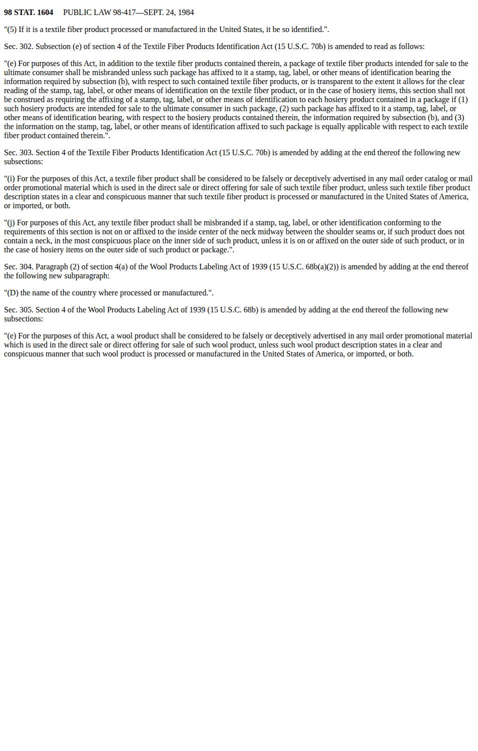98 STAT. 1604 PUBLIC LAW 98-417—SEPT. 24, 1984
"(5) If it is a textile fiber product processed or manufactured in the United States, it be so identified.".
Sec. 302. Subsection (e) of section 4 of the Textile Fiber Products Identification Act (15 U.S.C. 70b) is amended to read as follows:
"(e) For purposes of this Act, in addition to the textile fiber products contained therein, a package of textile fiber products intended for sale to the ultimate consumer shall be misbranded unless such package has affixed to it a stamp, tag, label, or other means of identification bearing the information required by subsection (b), with respect to such contained textile fiber products, or is transparent to the extent it allows for the clear reading of the stamp, tag, label, or other means of identification on the textile fiber product, or in the case of hosiery items, this section shall not be construed as requiring the affixing of a stamp, tag, label, or other means of identification to each hosiery product contained in a package if (1) such hosiery products are intended for sale to the ultimate consumer in such package, (2) such package has affixed to it a stamp, tag, label, or other means of identification bearing, with respect to the hosiery products contained therein, the information required by subsection (b), and (3) the information on the stamp, tag, label, or other means of identification affixed to such package is equally applicable with respect to each textile fiber product contained therein.".
Sec. 303. Section 4 of the Textile Fiber Products Identification Act (15 U.S.C. 70b) is amended by adding at the end thereof the following new subsections:
"(i) For the purposes of this Act, a textile fiber product shall be considered to be falsely or deceptively advertised in any mail order catalog or mail order promotional material which is used in the direct sale or direct offering for sale of such textile fiber product, unless such textile fiber product description states in a clear and conspicuous manner that such textile fiber product is processed or manufactured in the United States of America, or imported, or both.
"(j) For purposes of this Act, any textile fiber product shall be misbranded if a stamp, tag, label, or other identification conforming to the requirements of this section is not on or affixed to the inside center of the neck midway between the shoulder seams or, if such product does not contain a neck, in the most conspicuous place on the inner side of such product, unless it is on or affixed on the outer side of such product, or in the case of hosiery items on the outer side of such product or package.".
Sec. 304. Paragraph (2) of section 4(a) of the Wool Products Labeling Act of 1939 (15 U.S.C. 68b(a)(2)) is amended by adding at the end thereof the following new subparagraph:
"(D) the name of the country where processed or manufactured.".
Sec. 305. Section 4 of the Wool Products Labeling Act of 1939 (15 U.S.C. 68b) is amended by adding at the end thereof the following new subsections:
"(e) For the purposes of this Act, a wool product shall be considered to be falsely or deceptively advertised in any mail order promotional material which is used in the direct sale or direct offering for sale of such wool product, unless such wool product description states in a clear and conspicuous manner that such wool product is processed or manufactured in the United States of America, or imported, or both.